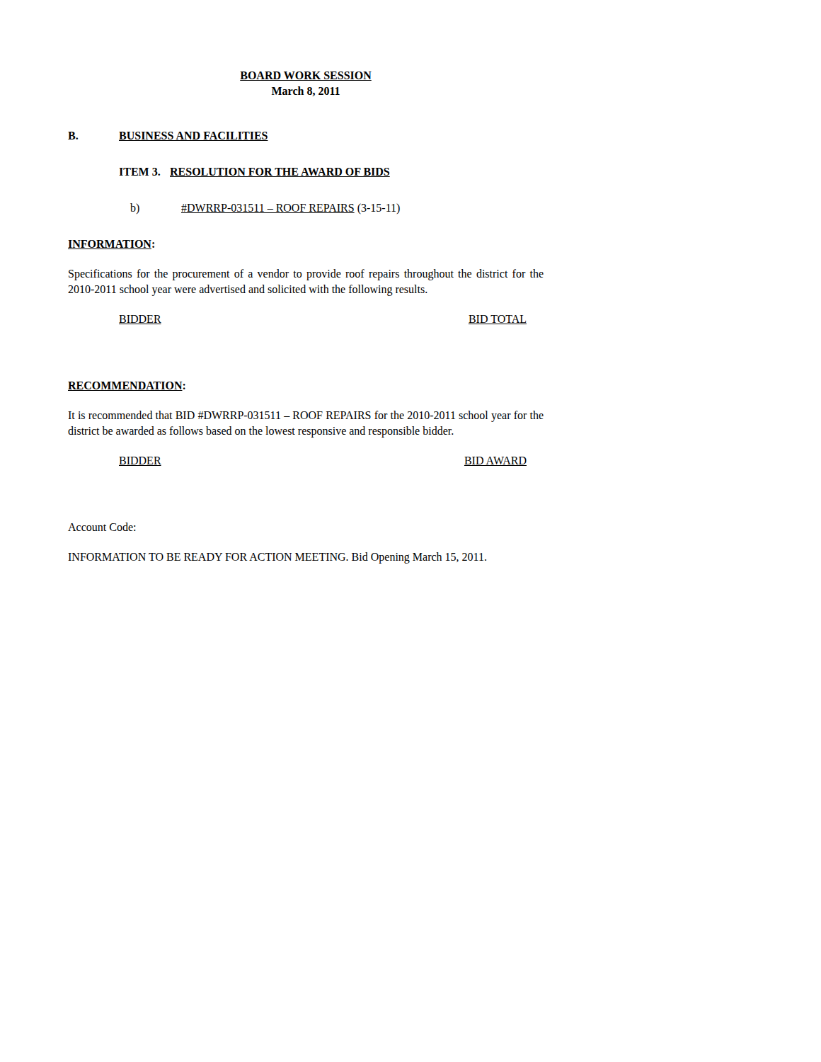BOARD WORK SESSION
March 8, 2011
B.
BUSINESS AND FACILITIES
ITEM 3.
RESOLUTION FOR THE AWARD OF BIDS
b)
#DWRRP-031511 – ROOF REPAIRS (3-15-11)
INFORMATION:
Specifications for the procurement of a vendor to provide roof repairs throughout the district for the 2010-2011 school year were advertised and solicited with the following results.
BIDDER BID TOTAL
RECOMMENDATION:
It is recommended that BID #DWRRP-031511 – ROOF REPAIRS for the 2010-2011 school year for the district be awarded as follows based on the lowest responsive and responsible bidder.
BIDDER BID AWARD
Account Code:
INFORMATION TO BE READY FOR ACTION MEETING. Bid Opening March 15, 2011.